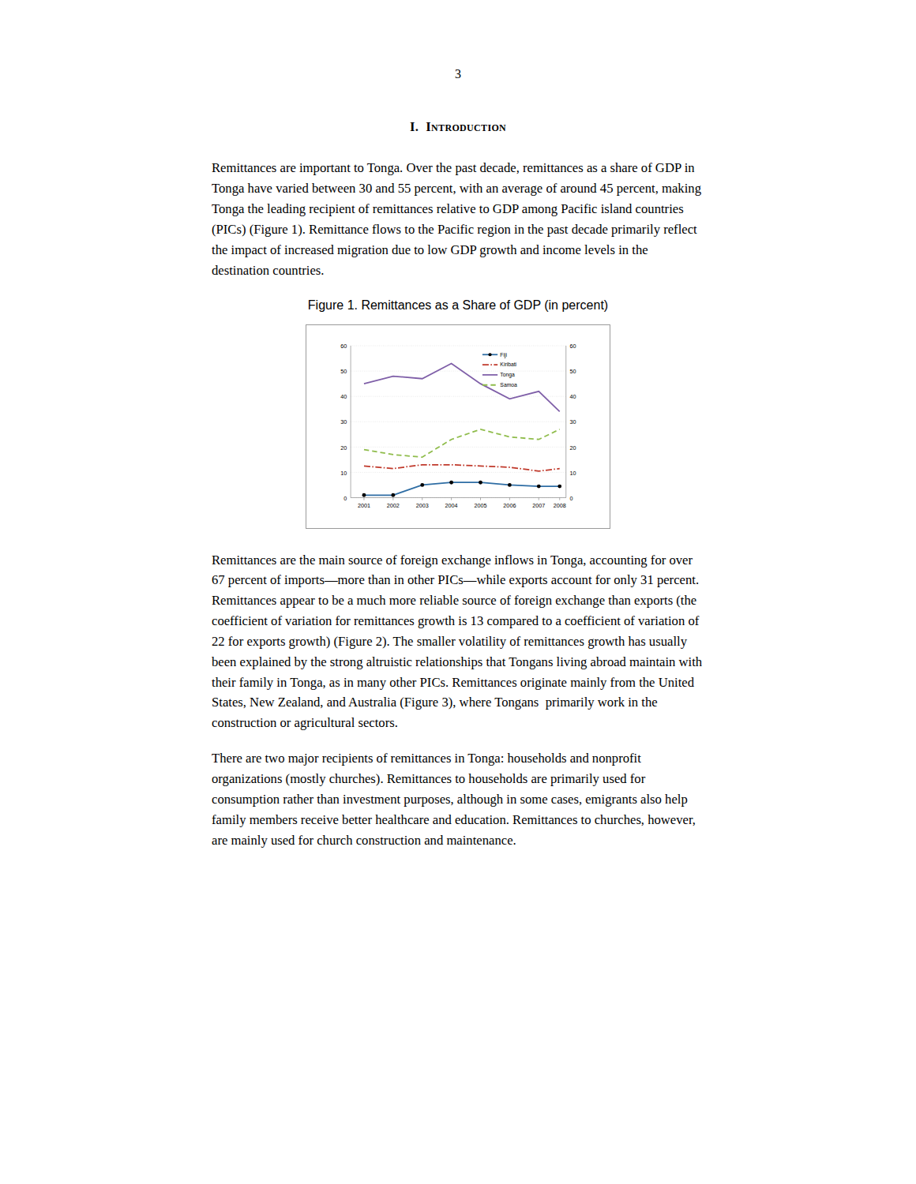3
I. Introduction
Remittances are important to Tonga. Over the past decade, remittances as a share of GDP in Tonga have varied between 30 and 55 percent, with an average of around 45 percent, making Tonga the leading recipient of remittances relative to GDP among Pacific island countries (PICs) (Figure 1). Remittance flows to the Pacific region in the past decade primarily reflect the impact of increased migration due to low GDP growth and income levels in the destination countries.
Figure 1. Remittances as a Share of GDP (in percent)
60 50 40 30 20 10 0 60 50 40 30 20 10 0 2001 2002 2003 2004 2005 2006 2007 2008 Fiji Kiribati Tonga Samoa
Remittances are the main source of foreign exchange inflows in Tonga, accounting for over 67 percent of imports—more than in other PICs—while exports account for only 31 percent. Remittances appear to be a much more reliable source of foreign exchange than exports (the coefficient of variation for remittances growth is 13 compared to a coefficient of variation of 22 for exports growth) (Figure 2). The smaller volatility of remittances growth has usually been explained by the strong altruistic relationships that Tongans living abroad maintain with their family in Tonga, as in many other PICs. Remittances originate mainly from the United States, New Zealand, and Australia (Figure 3), where Tongans primarily work in the construction or agricultural sectors.
There are two major recipients of remittances in Tonga: households and nonprofit organizations (mostly churches). Remittances to households are primarily used for consumption rather than investment purposes, although in some cases, emigrants also help family members receive better healthcare and education. Remittances to churches, however, are mainly used for church construction and maintenance.